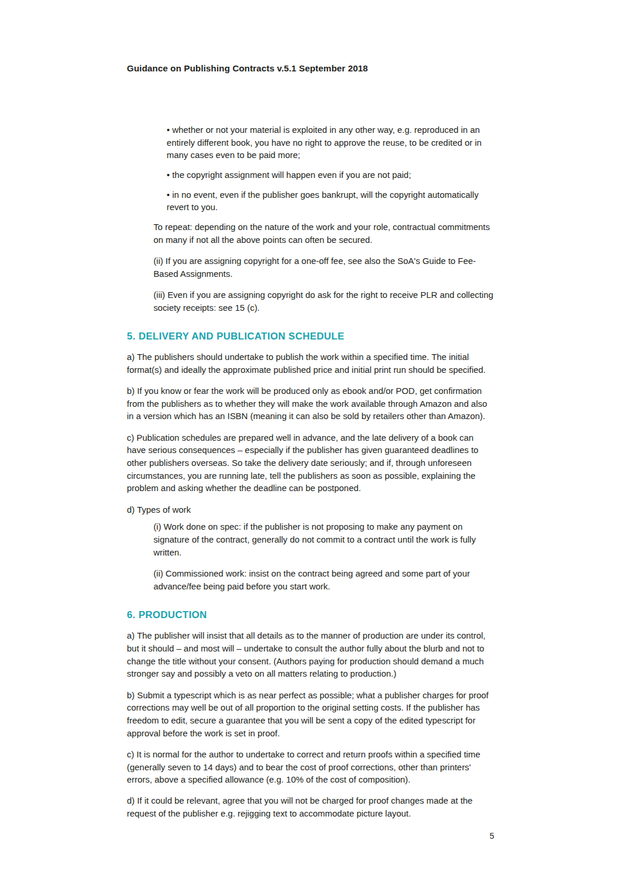Guidance on Publishing Contracts v.5.1 September 2018
• whether or not your material is exploited in any other way, e.g. reproduced in an entirely different book, you have no right to approve the reuse, to be credited or in many cases even to be paid more;
• the copyright assignment will happen even if you are not paid;
• in no event, even if the publisher goes bankrupt, will the copyright automatically revert to you.
To repeat: depending on the nature of the work and your role, contractual commitments on many if not all the above points can often be secured.
(ii) If you are assigning copyright for a one-off fee, see also the SoA's Guide to Fee-Based Assignments.
(iii) Even if you are assigning copyright do ask for the right to receive PLR and collecting society receipts: see 15 (c).
5. Delivery and Publication Schedule
a) The publishers should undertake to publish the work within a specified time. The initial format(s) and ideally the approximate published price and initial print run should be specified.
b) If you know or fear the work will be produced only as ebook and/or POD, get confirmation from the publishers as to whether they will make the work available through Amazon and also in a version which has an ISBN (meaning it can also be sold by retailers other than Amazon).
c) Publication schedules are prepared well in advance, and the late delivery of a book can have serious consequences – especially if the publisher has given guaranteed deadlines to other publishers overseas. So take the delivery date seriously; and if, through unforeseen circumstances, you are running late, tell the publishers as soon as possible, explaining the problem and asking whether the deadline can be postponed.
d) Types of work
(i) Work done on spec: if the publisher is not proposing to make any payment on signature of the contract, generally do not commit to a contract until the work is fully written.
(ii) Commissioned work: insist on the contract being agreed and some part of your advance/fee being paid before you start work.
6. Production
a) The publisher will insist that all details as to the manner of production are under its control, but it should – and most will – undertake to consult the author fully about the blurb and not to change the title without your consent. (Authors paying for production should demand a much stronger say and possibly a veto on all matters relating to production.)
b) Submit a typescript which is as near perfect as possible; what a publisher charges for proof corrections may well be out of all proportion to the original setting costs. If the publisher has freedom to edit, secure a guarantee that you will be sent a copy of the edited typescript for approval before the work is set in proof.
c) It is normal for the author to undertake to correct and return proofs within a specified time (generally seven to 14 days) and to bear the cost of proof corrections, other than printers' errors, above a specified allowance (e.g. 10% of the cost of composition).
d) If it could be relevant, agree that you will not be charged for proof changes made at the request of the publisher e.g. rejigging text to accommodate picture layout.
5